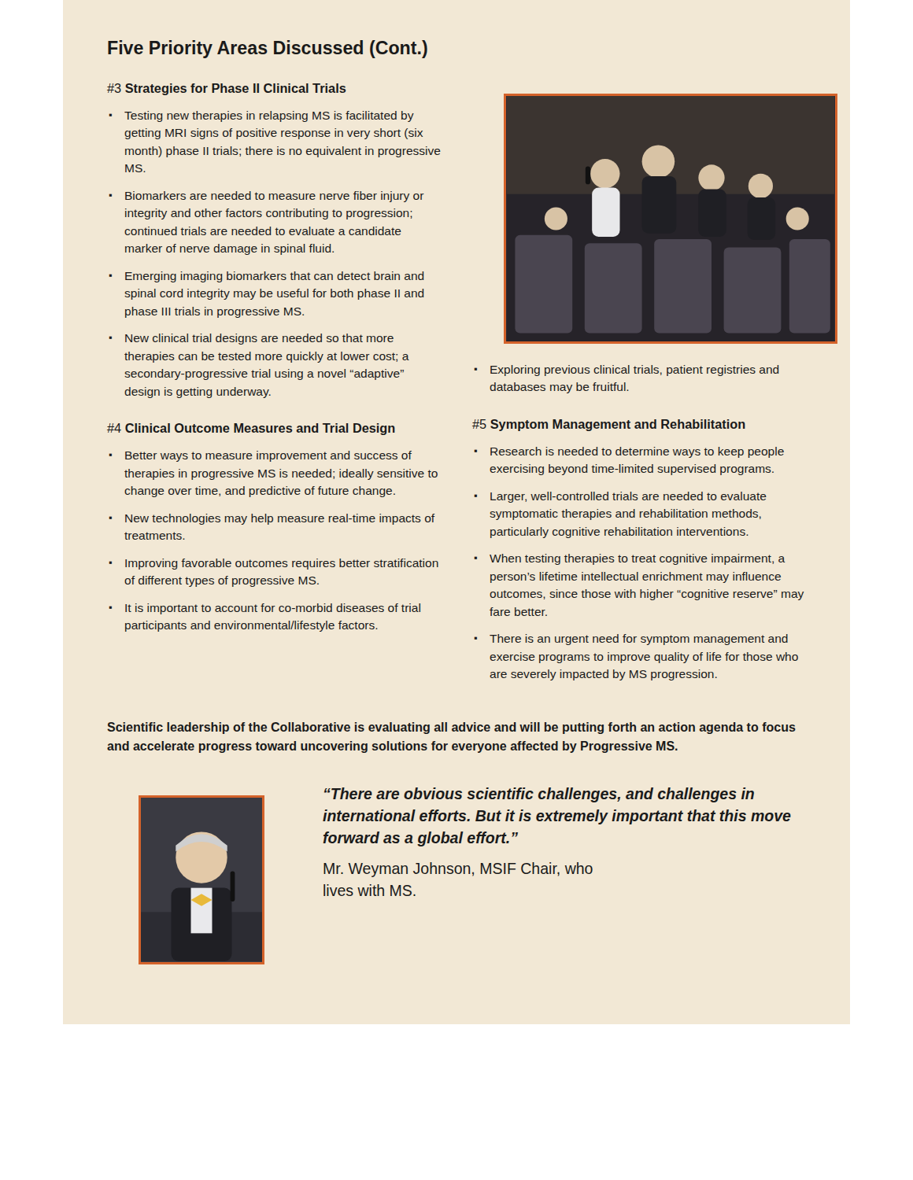Five Priority Areas Discussed (Cont.)
#3 Strategies for Phase II Clinical Trials
Testing new therapies in relapsing MS is facilitated by getting MRI signs of positive response in very short (six month) phase II trials; there is no equivalent in progressive MS.
Biomarkers are needed to measure nerve fiber injury or integrity and other factors contributing to progression; continued trials are needed to evaluate a candidate marker of nerve damage in spinal fluid.
Emerging imaging biomarkers that can detect brain and spinal cord integrity may be useful for both phase II and phase III trials in progressive MS.
New clinical trial designs are needed so that more therapies can be tested more quickly at lower cost; a secondary-progressive trial using a novel “adaptive” design is getting underway.
#4 Clinical Outcome Measures and Trial Design
Better ways to measure improvement and success of therapies in progressive MS is needed; ideally sensitive to change over time, and predictive of future change.
New technologies may help measure real-time impacts of treatments.
Improving favorable outcomes requires better stratification of different types of progressive MS.
It is important to account for co-morbid diseases of trial participants and environmental/lifestyle factors.
Conference attendees during a discussion session.
Exploring previous clinical trials, patient registries and databases may be fruitful.
#5 Symptom Management and Rehabilitation
Research is needed to determine ways to keep people exercising beyond time-limited supervised programs.
Larger, well-controlled trials are needed to evaluate symptomatic therapies and rehabilitation methods, particularly cognitive rehabilitation interventions.
When testing therapies to treat cognitive impairment, a person’s lifetime intellectual enrichment may influence outcomes, since those with higher “cognitive reserve” may fare better.
There is an urgent need for symptom management and exercise programs to improve quality of life for those who are severely impacted by MS progression.
Scientific leadership of the Collaborative is evaluating all advice and will be putting forth an action agenda to focus and accelerate progress toward uncovering solutions for everyone affected by Progressive MS.
Mr. Weyman Johnson speaking.
“There are obvious scientific challenges, and challenges in international efforts. But it is extremely important that this move forward as a global effort.” Mr. Weyman Johnson, MSIF Chair, who
lives with MS.